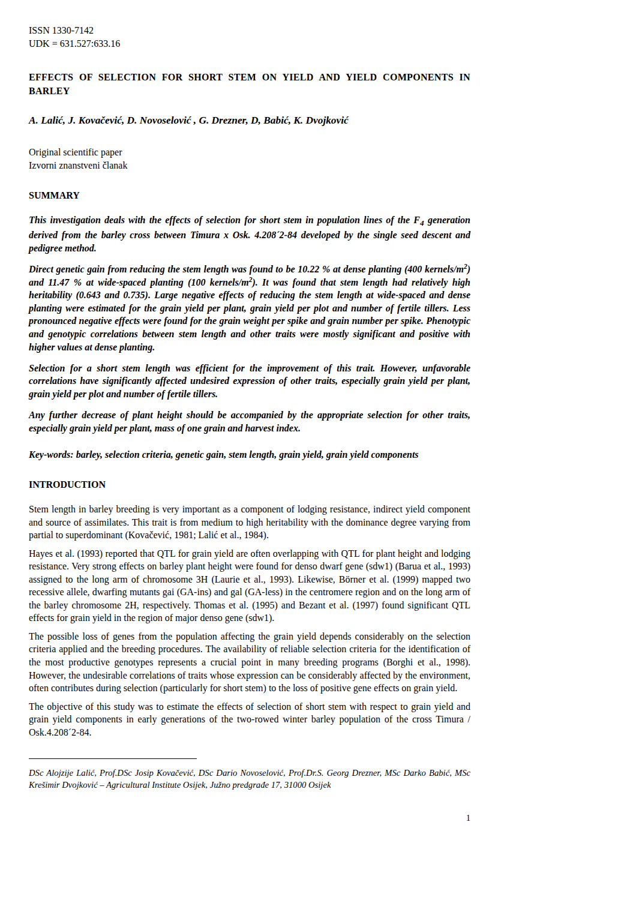ISSN 1330-7142
UDK = 631.527:633.16
Effects of Selection for Short Stem on Yield and Yield Components in Barley
A. Lalić, J. Kovačević, D. Novoselović , G. Drezner, D, Babić, K. Dvojković
Original scientific paper
Izvorni znanstveni članak
Summary
This investigation deals with the effects of selection for short stem in population lines of the F4 generation derived from the barley cross between Timura x Osk. 4.208´2-84 developed by the single seed descent and pedigree method.
Direct genetic gain from reducing the stem length was found to be 10.22 % at dense planting (400 kernels/m2) and 11.47 % at wide-spaced planting (100 kernels/m2). It was found that stem length had relatively high heritability (0.643 and 0.735). Large negative effects of reducing the stem length at wide-spaced and dense planting were estimated for the grain yield per plant, grain yield per plot and number of fertile tillers. Less pronounced negative effects were found for the grain weight per spike and grain number per spike. Phenotypic and genotypic correlations between stem length and other traits were mostly significant and positive with higher values at dense planting.
Selection for a short stem length was efficient for the improvement of this trait. However, unfavorable correlations have significantly affected undesired expression of other traits, especially grain yield per plant, grain yield per plot and number of fertile tillers.
Any further decrease of plant height should be accompanied by the appropriate selection for other traits, especially grain yield per plant, mass of one grain and harvest index.
Key-words: barley, selection criteria, genetic gain, stem length, grain yield, grain yield components
Introduction
Stem length in barley breeding is very important as a component of lodging resistance, indirect yield component and source of assimilates. This trait is from medium to high heritability with the dominance degree varying from partial to superdominant (Kovačević, 1981; Lalić et al., 1984).
Hayes et al. (1993) reported that QTL for grain yield are often overlapping with QTL for plant height and lodging resistance. Very strong effects on barley plant height were found for denso dwarf gene (sdw1) (Barua et al., 1993) assigned to the long arm of chromosome 3H (Laurie et al., 1993). Likewise, Börner et al. (1999) mapped two recessive allele, dwarfing mutants gai (GA-ins) and gal (GA-less) in the centromere region and on the long arm of the barley chromosome 2H, respectively. Thomas et al. (1995) and Bezant et al. (1997) found significant QTL effects for grain yield in the region of major denso gene (sdw1).
The possible loss of genes from the population affecting the grain yield depends considerably on the selection criteria applied and the breeding procedures. The availability of reliable selection criteria for the identification of the most productive genotypes represents a crucial point in many breeding programs (Borghi et al., 1998). However, the undesirable correlations of traits whose expression can be considerably affected by the environment, often contributes during selection (particularly for short stem) to the loss of positive gene effects on grain yield.
The objective of this study was to estimate the effects of selection of short stem with respect to grain yield and grain yield components in early generations of the two-rowed winter barley population of the cross Timura / Osk.4.208´2-84.
DSc Alojzije Lalić, Prof.DSc Josip Kovačević, DSc Dario Novoselović, Prof.Dr.S. Georg Drezner, MSc Darko Babić, MSc Krešimir Dvojković – Agricultural Institute Osijek, Južno predgrađe 17, 31000 Osijek
1